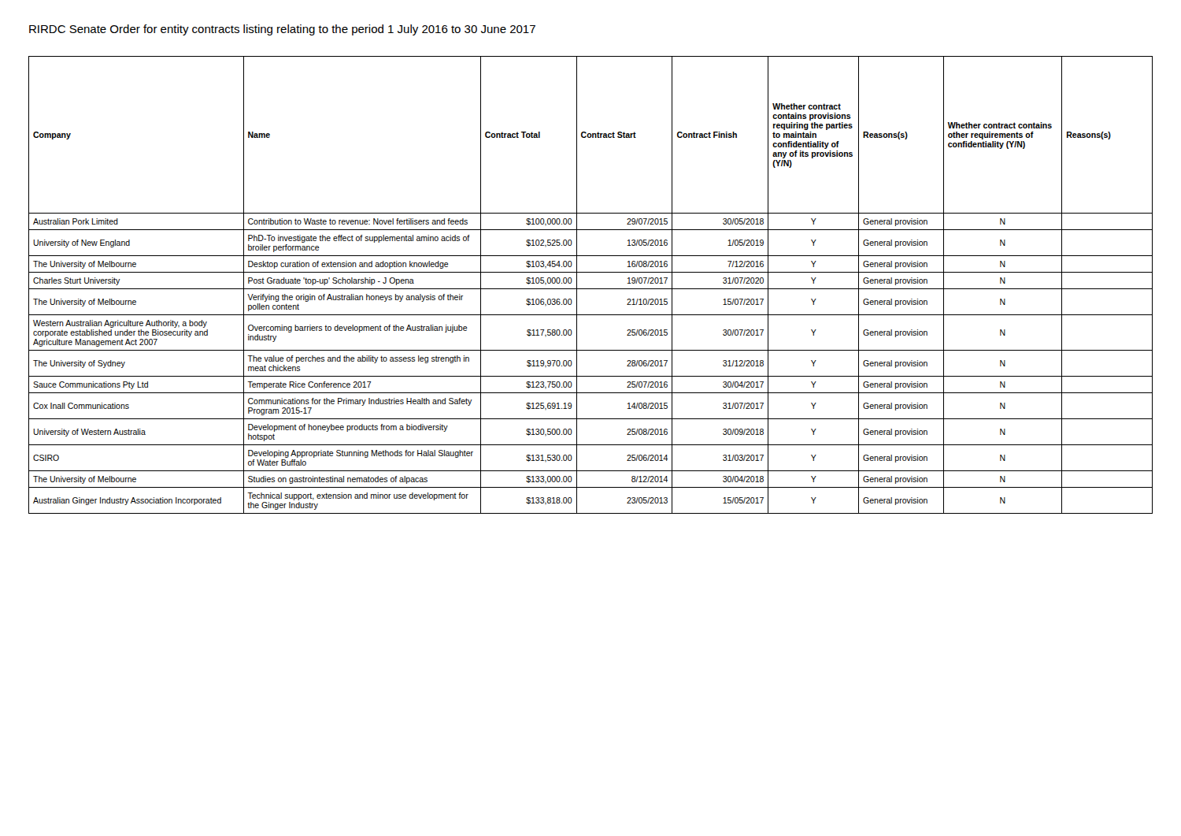RIRDC Senate Order for entity contracts listing relating to the period 1 July 2016 to 30 June 2017
| Company | Name | Contract Total | Contract Start | Contract Finish | Whether contract contains provisions requiring the parties to maintain confidentiality of any of its provisions (Y/N) | Reasons(s) | Whether contract contains other requirements of confidentiality (Y/N) | Reasons(s) |
| --- | --- | --- | --- | --- | --- | --- | --- | --- |
| Australian Pork Limited | Contribution to Waste to revenue: Novel fertilisers and feeds | $100,000.00 | 29/07/2015 | 30/05/2018 | Y | General provision | N | |
| University of New England | PhD-To investigate the effect of supplemental amino acids of broiler performance | $102,525.00 | 13/05/2016 | 1/05/2019 | Y | General provision | N | |
| The University of Melbourne | Desktop curation of extension and adoption knowledge | $103,454.00 | 16/08/2016 | 7/12/2016 | Y | General provision | N | |
| Charles Sturt University | Post Graduate 'top-up' Scholarship - J Opena | $105,000.00 | 19/07/2017 | 31/07/2020 | Y | General provision | N | |
| The University of Melbourne | Verifying the origin of Australian honeys by analysis of their pollen content | $106,036.00 | 21/10/2015 | 15/07/2017 | Y | General provision | N | |
| Western Australian Agriculture Authority, a body corporate established under the Biosecurity and Agriculture Management Act 2007 | Overcoming barriers to development of the Australian jujube industry | $117,580.00 | 25/06/2015 | 30/07/2017 | Y | General provision | N | |
| The University of Sydney | The value of perches and the ability to assess leg strength in meat chickens | $119,970.00 | 28/06/2017 | 31/12/2018 | Y | General provision | N | |
| Sauce Communications Pty Ltd | Temperate Rice Conference 2017 | $123,750.00 | 25/07/2016 | 30/04/2017 | Y | General provision | N | |
| Cox Inall Communications | Communications for the Primary Industries Health and Safety Program 2015-17 | $125,691.19 | 14/08/2015 | 31/07/2017 | Y | General provision | N | |
| University of Western Australia | Development of honeybee products from a biodiversity hotspot | $130,500.00 | 25/08/2016 | 30/09/2018 | Y | General provision | N | |
| CSIRO | Developing Appropriate Stunning Methods for Halal Slaughter of Water Buffalo | $131,530.00 | 25/06/2014 | 31/03/2017 | Y | General provision | N | |
| The University of Melbourne | Studies on gastrointestinal nematodes of alpacas | $133,000.00 | 8/12/2014 | 30/04/2018 | Y | General provision | N | |
| Australian Ginger Industry Association Incorporated | Technical support, extension and minor use development for the Ginger Industry | $133,818.00 | 23/05/2013 | 15/05/2017 | Y | General provision | N | |